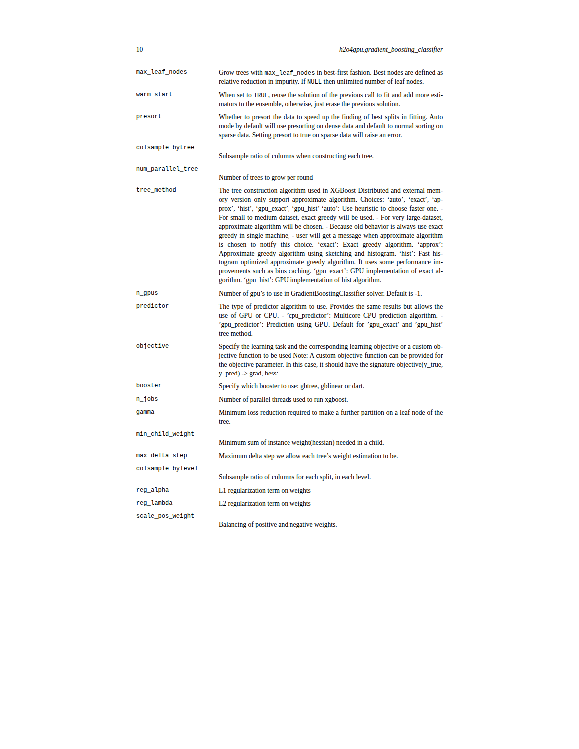10 h2o4gpu.gradient_boosting_classifier
max_leaf_nodes
Grow trees with max_leaf_nodes in best-first fashion. Best nodes are defined as relative reduction in impurity. If NULL then unlimited number of leaf nodes.
warm_start
When set to TRUE, reuse the solution of the previous call to fit and add more estimators to the ensemble, otherwise, just erase the previous solution.
presort
Whether to presort the data to speed up the finding of best splits in fitting. Auto mode by default will use presorting on dense data and default to normal sorting on sparse data. Setting presort to true on sparse data will raise an error.
colsample_bytree
Subsample ratio of columns when constructing each tree.
num_parallel_tree
Number of trees to grow per round
tree_method
The tree construction algorithm used in XGBoost Distributed and external memory version only support approximate algorithm. Choices: ‘auto’, ‘exact’, ‘approx’, ‘hist’, ‘gpu_exact’, ‘gpu_hist’ ‘auto’: Use heuristic to choose faster one. - For small to medium dataset, exact greedy will be used. - For very large-dataset, approximate algorithm will be chosen. - Because old behavior is always use exact greedy in single machine, - user will get a message when approximate algorithm is chosen to notify this choice. ‘exact’: Exact greedy algorithm. ‘approx’: Approximate greedy algorithm using sketching and histogram. ‘hist’: Fast histogram optimized approximate greedy algorithm. It uses some performance improvements such as bins caching. ‘gpu_exact’: GPU implementation of exact algorithm. ‘gpu_hist’: GPU implementation of hist algorithm.
n_gpus
Number of gpu’s to use in GradientBoostingClassifier solver. Default is -1.
predictor
The type of predictor algorithm to use. Provides the same results but allows the use of GPU or CPU. - ’cpu_predictor’: Multicore CPU prediction algorithm. - ’gpu_predictor’: Prediction using GPU. Default for ’gpu_exact’ and ’gpu_hist’ tree method.
objective
Specify the learning task and the corresponding learning objective or a custom objective function to be used Note: A custom objective function can be provided for the objective parameter. In this case, it should have the signature objective(y_true, y_pred) -> grad, hess:
booster
Specify which booster to use: gbtree, gblinear or dart.
n_jobs
Number of parallel threads used to run xgboost.
gamma
Minimum loss reduction required to make a further partition on a leaf node of the tree.
min_child_weight
Minimum sum of instance weight(hessian) needed in a child.
max_delta_step
Maximum delta step we allow each tree’s weight estimation to be.
colsample_bylevel
Subsample ratio of columns for each split, in each level.
reg_alpha
L1 regularization term on weights
reg_lambda
L2 regularization term on weights
scale_pos_weight
Balancing of positive and negative weights.